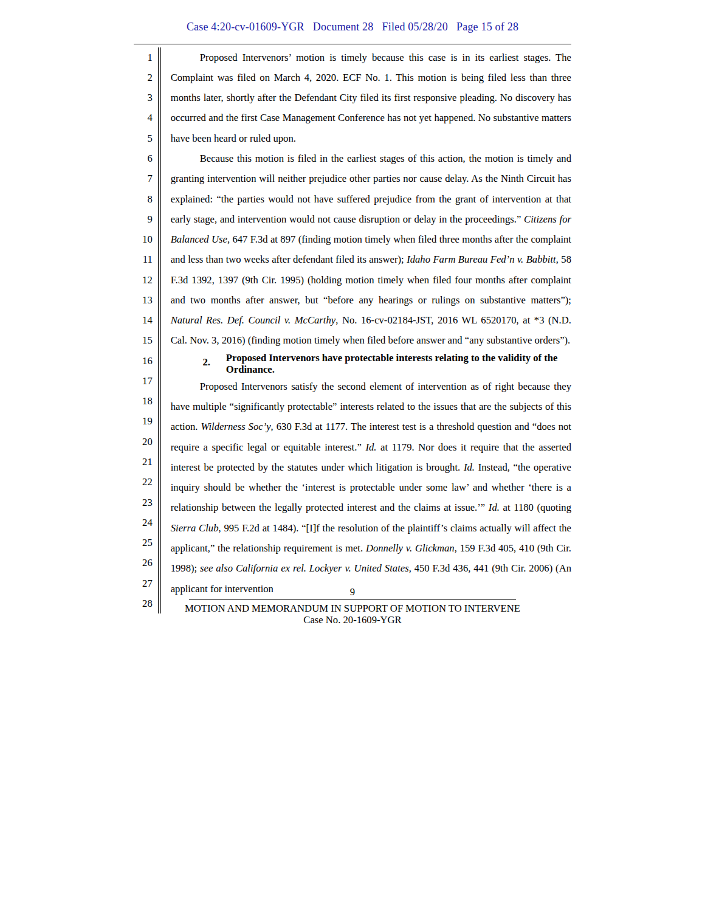Case 4:20-cv-01609-YGR Document 28 Filed 05/28/20 Page 15 of 28
1
2
3
4
5
6
7
8
9
10
11
12
13
14
15
16
17
18
19
20
21
22
23
24
25
26
27
28
Proposed Intervenors’ motion is timely because this case is in its earliest stages. The Complaint was filed on March 4, 2020. ECF No. 1. This motion is being filed less than three months later, shortly after the Defendant City filed its first responsive pleading. No discovery has occurred and the first Case Management Conference has not yet happened. No substantive matters have been heard or ruled upon.
Because this motion is filed in the earliest stages of this action, the motion is timely and granting intervention will neither prejudice other parties nor cause delay. As the Ninth Circuit has explained: “the parties would not have suffered prejudice from the grant of intervention at that early stage, and intervention would not cause disruption or delay in the proceedings.” Citizens for Balanced Use, 647 F.3d at 897 (finding motion timely when filed three months after the complaint and less than two weeks after defendant filed its answer); Idaho Farm Bureau Fed’n v. Babbitt, 58 F.3d 1392, 1397 (9th Cir. 1995) (holding motion timely when filed four months after complaint and two months after answer, but “before any hearings or rulings on substantive matters”); Natural Res. Def. Council v. McCarthy, No. 16-cv-02184-JST, 2016 WL 6520170, at *3 (N.D. Cal. Nov. 3, 2016) (finding motion timely when filed before answer and “any substantive orders”).
2.
Proposed Intervenors have protectable interests relating to the validity of the Ordinance.
Proposed Intervenors satisfy the second element of intervention as of right because they have multiple “significantly protectable” interests related to the issues that are the subjects of this action. Wilderness Soc’y, 630 F.3d at 1177. The interest test is a threshold question and “does not require a specific legal or equitable interest.” Id. at 1179. Nor does it require that the asserted interest be protected by the statutes under which litigation is brought. Id. Instead, “the operative inquiry should be whether the ‘interest is protectable under some law’ and whether ‘there is a relationship between the legally protected interest and the claims at issue.’” Id. at 1180 (quoting Sierra Club, 995 F.2d at 1484). “[I]f the resolution of the plaintiff’s claims actually will affect the applicant,” the relationship requirement is met. Donnelly v. Glickman, 159 F.3d 405, 410 (9th Cir. 1998); see also California ex rel. Lockyer v. United States, 450 F.3d 436, 441 (9th Cir. 2006) (An applicant for intervention
9
MOTION AND MEMORANDUM IN SUPPORT OF MOTION TO INTERVENE
Case No. 20-1609-YGR